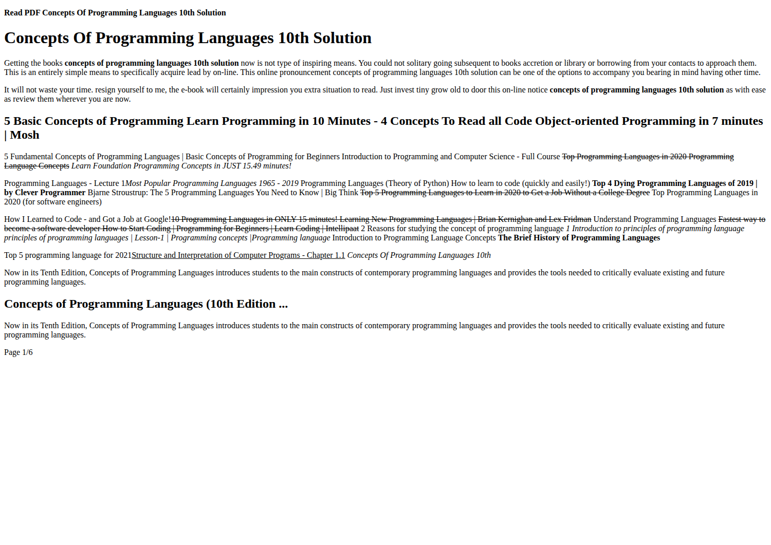Read PDF Concepts Of Programming Languages 10th Solution
Concepts Of Programming Languages 10th Solution
Getting the books concepts of programming languages 10th solution now is not type of inspiring means. You could not solitary going subsequent to books accretion or library or borrowing from your contacts to approach them. This is an entirely simple means to specifically acquire lead by on-line. This online pronouncement concepts of programming languages 10th solution can be one of the options to accompany you bearing in mind having other time.
It will not waste your time. resign yourself to me, the e-book will certainly impression you extra situation to read. Just invest tiny grow old to door this on-line notice concepts of programming languages 10th solution as with ease as review them wherever you are now.
5 Basic Concepts of Programming Learn Programming in 10 Minutes - 4 Concepts To Read all Code Object-oriented Programming in 7 minutes | Mosh
5 Fundamental Concepts of Programming Languages | Basic Concepts of Programming for Beginners Introduction to Programming and Computer Science - Full Course Top Programming Languages in 2020 Programming Language Concepts Learn Foundation Programming Concepts in JUST 15.49 minutes!
Programming Languages - Lecture 1Most Popular Programming Languages 1965 - 2019 Programming Languages (Theory of Python) How to learn to code (quickly and easily!) Top 4 Dying Programming Languages of 2019 | by Clever Programmer Bjarne Stroustrup: The 5 Programming Languages You Need to Know | Big Think Top 5 Programming Languages to Learn in 2020 to Get a Job Without a College Degree Top Programming Languages in 2020 (for software engineers)
How I Learned to Code - and Got a Job at Google!10 Programming Languages in ONLY 15 minutes! Learning New Programming Languages | Brian Kernighan and Lex Fridman Understand Programming Languages Fastest way to become a software developer How to Start Coding | Programming for Beginners | Learn Coding | Intellipaat 2 Reasons for studying the concept of programming language 1 Introduction to principles of programming language principles of programming languages | Lesson-1 | Programming concepts |Programming language Introduction to Programming Language Concepts The Brief History of Programming Languages
Top 5 programming language for 2021Structure and Interpretation of Computer Programs - Chapter 1.1 Concepts Of Programming Languages 10th
Now in its Tenth Edition, Concepts of Programming Languages introduces students to the main constructs of contemporary programming languages and provides the tools needed to critically evaluate existing and future programming languages.
Concepts of Programming Languages (10th Edition ...
Now in its Tenth Edition, Concepts of Programming Languages introduces students to the main constructs of contemporary programming languages and provides the tools needed to critically evaluate existing and future programming languages.
Page 1/6